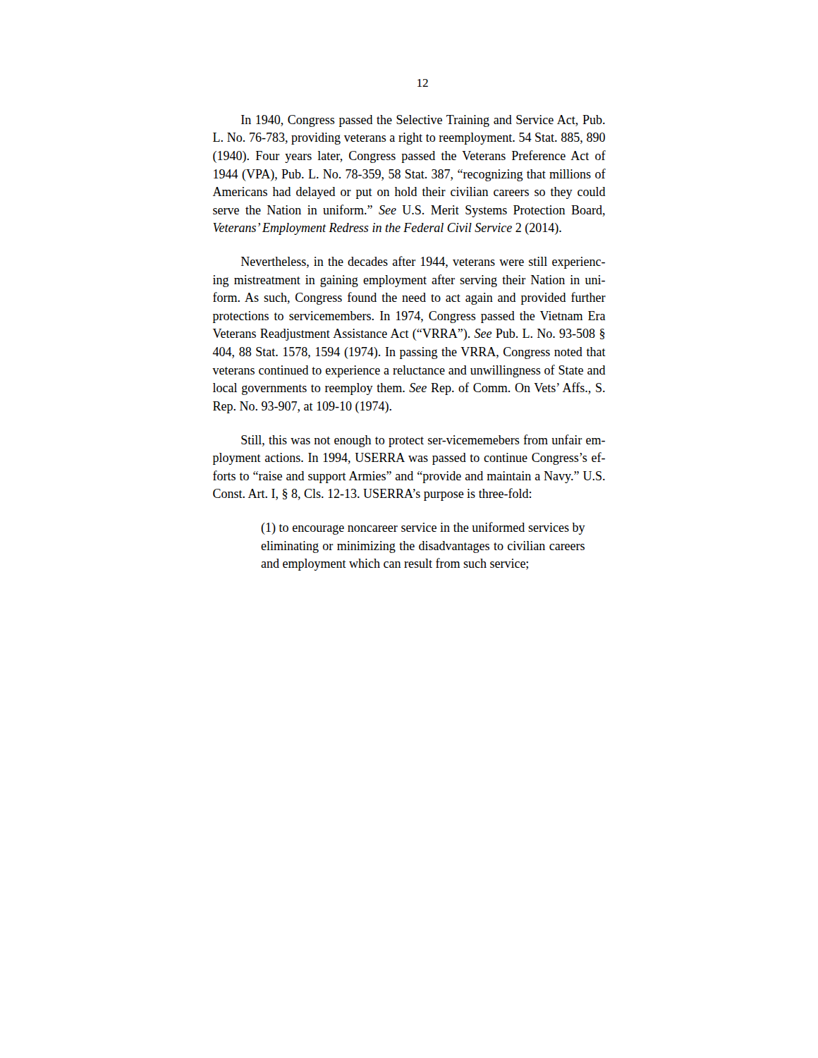12
In 1940, Congress passed the Selective Training and Service Act, Pub. L. No. 76-783, providing veterans a right to reemployment. 54 Stat. 885, 890 (1940). Four years later, Congress passed the Veterans Preference Act of 1944 (VPA), Pub. L. No. 78-359, 58 Stat. 387, “recognizing that millions of Americans had delayed or put on hold their civilian careers so they could serve the Nation in uniform.” See U.S. Merit Systems Protection Board, Veterans’ Employment Redress in the Federal Civil Service 2 (2014).
Nevertheless, in the decades after 1944, veterans were still experiencing mistreatment in gaining employment after serving their Nation in uniform. As such, Congress found the need to act again and provided further protections to servicemembers. In 1974, Congress passed the Vietnam Era Veterans Readjustment Assistance Act (“VRRA”). See Pub. L. No. 93-508 § 404, 88 Stat. 1578, 1594 (1974). In passing the VRRA, Congress noted that veterans continued to experience a reluctance and unwillingness of State and local governments to reemploy them. See Rep. of Comm. On Vets’ Affs., S. Rep. No. 93-907, at 109-10 (1974).
Still, this was not enough to protect ser-vicememebers from unfair employment actions. In 1994, USERRA was passed to continue Congress’s efforts to “raise and support Armies” and “provide and maintain a Navy.” U.S. Const. Art. I, § 8, Cls. 12-13. USERRA’s purpose is three-fold:
(1) to encourage noncareer service in the uniformed services by eliminating or minimizing the disadvantages to civilian careers and employment which can result from such service;